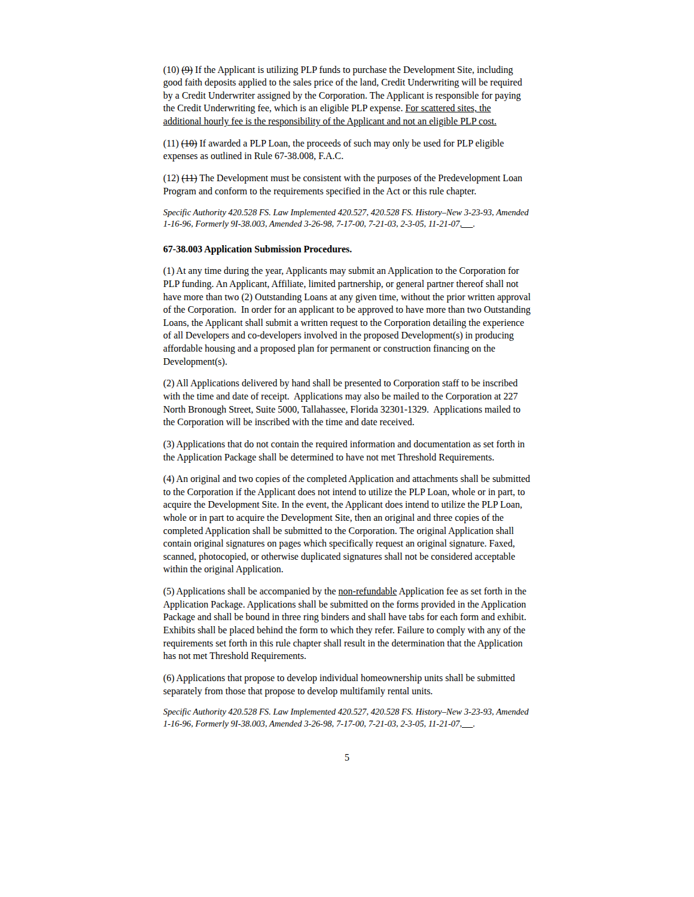(10) (9) If the Applicant is utilizing PLP funds to purchase the Development Site, including good faith deposits applied to the sales price of the land, Credit Underwriting will be required by a Credit Underwriter assigned by the Corporation. The Applicant is responsible for paying the Credit Underwriting fee, which is an eligible PLP expense. For scattered sites, the additional hourly fee is the responsibility of the Applicant and not an eligible PLP cost.
(11) (10) If awarded a PLP Loan, the proceeds of such may only be used for PLP eligible expenses as outlined in Rule 67-38.008, F.A.C.
(12) (11) The Development must be consistent with the purposes of the Predevelopment Loan Program and conform to the requirements specified in the Act or this rule chapter.
Specific Authority 420.528 FS. Law Implemented 420.527, 420.528 FS. History–New 3-23-93, Amended 1-16-96, Formerly 9I-38.003, Amended 3-26-98, 7-17-00, 7-21-03, 2-3-05, 11-21-07, .
67-38.003 Application Submission Procedures.
(1) At any time during the year, Applicants may submit an Application to the Corporation for PLP funding. An Applicant, Affiliate, limited partnership, or general partner thereof shall not have more than two (2) Outstanding Loans at any given time, without the prior written approval of the Corporation. In order for an applicant to be approved to have more than two Outstanding Loans, the Applicant shall submit a written request to the Corporation detailing the experience of all Developers and co-developers involved in the proposed Development(s) in producing affordable housing and a proposed plan for permanent or construction financing on the Development(s).
(2) All Applications delivered by hand shall be presented to Corporation staff to be inscribed with the time and date of receipt. Applications may also be mailed to the Corporation at 227 North Bronough Street, Suite 5000, Tallahassee, Florida 32301-1329. Applications mailed to the Corporation will be inscribed with the time and date received.
(3) Applications that do not contain the required information and documentation as set forth in the Application Package shall be determined to have not met Threshold Requirements.
(4) An original and two copies of the completed Application and attachments shall be submitted to the Corporation if the Applicant does not intend to utilize the PLP Loan, whole or in part, to acquire the Development Site. In the event, the Applicant does intend to utilize the PLP Loan, whole or in part to acquire the Development Site, then an original and three copies of the completed Application shall be submitted to the Corporation. The original Application shall contain original signatures on pages which specifically request an original signature. Faxed, scanned, photocopied, or otherwise duplicated signatures shall not be considered acceptable within the original Application.
(5) Applications shall be accompanied by the non-refundable Application fee as set forth in the Application Package. Applications shall be submitted on the forms provided in the Application Package and shall be bound in three ring binders and shall have tabs for each form and exhibit. Exhibits shall be placed behind the form to which they refer. Failure to comply with any of the requirements set forth in this rule chapter shall result in the determination that the Application has not met Threshold Requirements.
(6) Applications that propose to develop individual homeownership units shall be submitted separately from those that propose to develop multifamily rental units.
Specific Authority 420.528 FS. Law Implemented 420.527, 420.528 FS. History–New 3-23-93, Amended 1-16-96, Formerly 9I-38.003, Amended 3-26-98, 7-17-00, 7-21-03, 2-3-05, 11-21-07, .
5